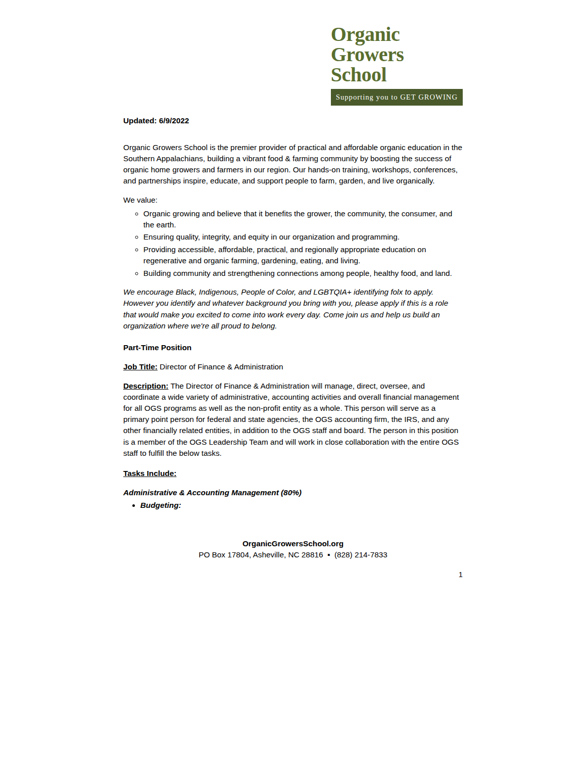Organic
Growers
School
Supporting you to GET GROWING
Updated: 6/9/2022
Organic Growers School is the premier provider of practical and affordable organic education in the Southern Appalachians, building a vibrant food & farming community by boosting the success of organic home growers and farmers in our region. Our hands-on training, workshops, conferences, and partnerships inspire, educate, and support people to farm, garden, and live organically.
We value:
Organic growing and believe that it benefits the grower, the community, the consumer, and the earth.
Ensuring quality, integrity, and equity in our organization and programming.
Providing accessible, affordable, practical, and regionally appropriate education on regenerative and organic farming, gardening, eating, and living.
Building community and strengthening connections among people, healthy food, and land.
We encourage Black, Indigenous, People of Color, and LGBTQIA+ identifying folx to apply. However you identify and whatever background you bring with you, please apply if this is a role that would make you excited to come into work every day. Come join us and help us build an organization where we're all proud to belong.
Part-Time Position
Job Title: Director of Finance & Administration
Description: The Director of Finance & Administration will manage, direct, oversee, and coordinate a wide variety of administrative, accounting activities and overall financial management for all OGS programs as well as the non-profit entity as a whole. This person will serve as a primary point person for federal and state agencies, the OGS accounting firm, the IRS, and any other financially related entities, in addition to the OGS staff and board. The person in this position is a member of the OGS Leadership Team and will work in close collaboration with the entire OGS staff to fulfill the below tasks.
Tasks Include:
Administrative & Accounting Management (80%)
Budgeting:
OrganicGrowersSchool.org
PO Box 17804, Asheville, NC 28816 ▪ (828) 214-7833
1